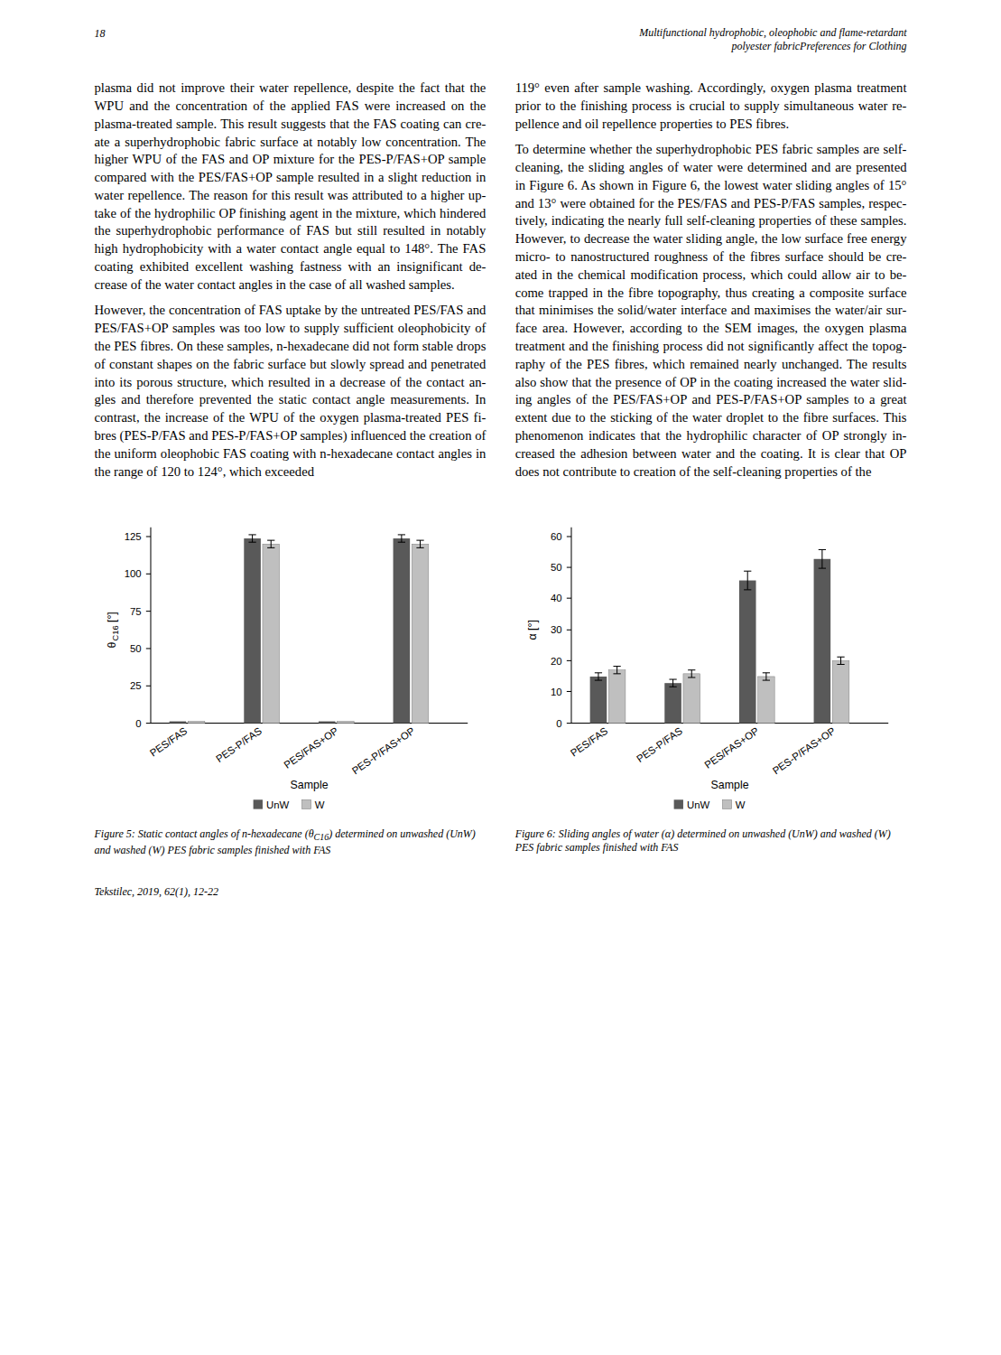18
Multifunctional hydrophobic, oleophobic and flame-retardant
polyester fabricPreferences for Clothing
plasma did not improve their water repellence, despite the fact that the WPU and the concentration of the applied FAS were increased on the plasma-treated sample. This result suggests that the FAS coating can create a superhydrophobic fabric surface at notably low concentration. The higher WPU of the FAS and OP mixture for the PES-P/FAS+OP sample compared with the PES/FAS+OP sample resulted in a slight reduction in water repellence. The reason for this result was attributed to a higher uptake of the hydrophilic OP finishing agent in the mixture, which hindered the superhydrophobic performance of FAS but still resulted in notably high hydrophobicity with a water contact angle equal to 148°. The FAS coating exhibited excellent washing fastness with an insignificant decrease of the water contact angles in the case of all washed samples.
However, the concentration of FAS uptake by the untreated PES/FAS and PES/FAS+OP samples was too low to supply sufficient oleophobicity of the PES fibres. On these samples, n-hexadecane did not form stable drops of constant shapes on the fabric surface but slowly spread and penetrated into its porous structure, which resulted in a decrease of the contact angles and therefore prevented the static contact angle measurements. In contrast, the increase of the WPU of the oxygen plasma-treated PES fibres (PES-P/FAS and PES-P/FAS+OP samples) influenced the creation of the uniform oleophobic FAS coating with n-hexadecane contact angles in the range of 120 to 124°, which exceeded
119° even after sample washing. Accordingly, oxygen plasma treatment prior to the finishing process is crucial to supply simultaneous water repellence and oil repellence properties to PES fibres.
To determine whether the superhydrophobic PES fabric samples are self-cleaning, the sliding angles of water were determined and are presented in Figure 6. As shown in Figure 6, the lowest water sliding angles of 15° and 13° were obtained for the PES/FAS and PES-P/FAS samples, respectively, indicating the nearly full self-cleaning properties of these samples. However, to decrease the water sliding angle, the low surface free energy micro- to nanostructured roughness of the fibres surface should be created in the chemical modification process, which could allow air to become trapped in the fibre topography, thus creating a composite surface that minimises the solid/water interface and maximises the water/air surface area. However, according to the SEM images, the oxygen plasma treatment and the finishing process did not significantly affect the topography of the PES fibres, which remained nearly unchanged. The results also show that the presence of OP in the coating increased the water sliding angles of the PES/FAS+OP and PES-P/FAS+OP samples to a great extent due to the sticking of the water droplet to the fibre surfaces. This phenomenon indicates that the hydrophilic character of OP strongly increased the adhesion between water and the coating. It is clear that OP does not contribute to creation of the self-cleaning properties of the
125 100 75 50 25 0 θ C16 [°] PES/FAS PES-P/FAS PES/FAS+OP PES-P/FAS+OP Sample UnW W
Figure 5: Static contact angles of n-hexadecane (θC16) determined on unwashed (UnW) and washed (W) PES fabric samples finished with FAS
60 50 40 30 20 10 0 α [°] PES/FAS PES-P/FAS PES/FAS+OP PES-P/FAS+OP Sample UnW W
Figure 6: Sliding angles of water (α) determined on unwashed (UnW) and washed (W) PES fabric samples finished with FAS
Tekstilec, 2019, 62(1), 12-22